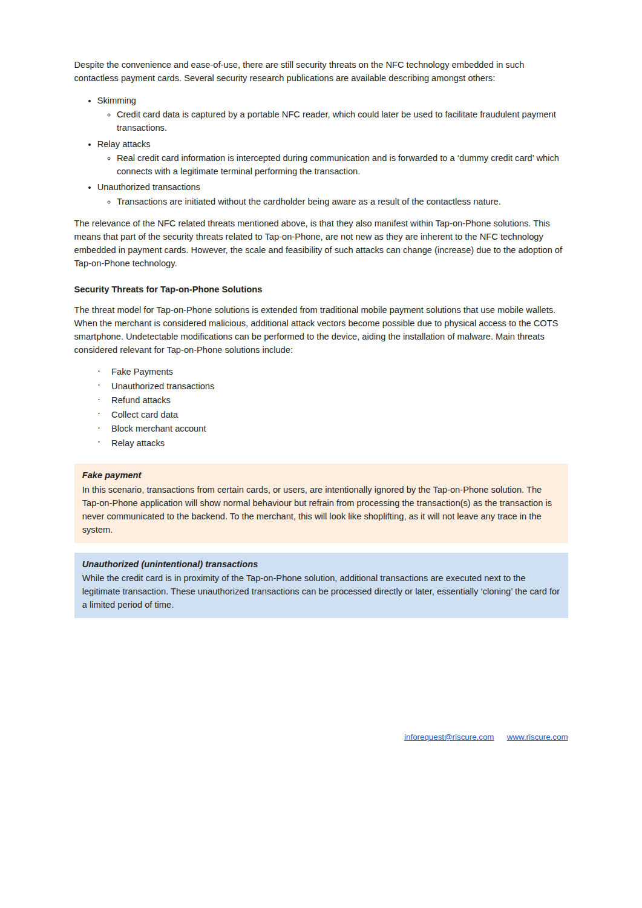Despite the convenience and ease-of-use, there are still security threats on the NFC technology embedded in such contactless payment cards. Several security research publications are available describing amongst others:
Skimming
Credit card data is captured by a portable NFC reader, which could later be used to facilitate fraudulent payment transactions.
Relay attacks
Real credit card information is intercepted during communication and is forwarded to a ‘dummy credit card’ which connects with a legitimate terminal performing the transaction.
Unauthorized transactions
Transactions are initiated without the cardholder being aware as a result of the contactless nature.
The relevance of the NFC related threats mentioned above, is that they also manifest within Tap-on-Phone solutions. This means that part of the security threats related to Tap-on-Phone, are not new as they are inherent to the NFC technology embedded in payment cards. However, the scale and feasibility of such attacks can change (increase) due to the adoption of Tap-on-Phone technology.
Security Threats for Tap-on-Phone Solutions
The threat model for Tap-on-Phone solutions is extended from traditional mobile payment solutions that use mobile wallets. When the merchant is considered malicious, additional attack vectors become possible due to physical access to the COTS smartphone. Undetectable modifications can be performed to the device, aiding the installation of malware. Main threats considered relevant for Tap-on-Phone solutions include:
Fake Payments
Unauthorized transactions
Refund attacks
Collect card data
Block merchant account
Relay attacks
Fake payment
In this scenario, transactions from certain cards, or users, are intentionally ignored by the Tap-on-Phone solution. The Tap-on-Phone application will show normal behaviour but refrain from processing the transaction(s) as the transaction is never communicated to the backend. To the merchant, this will look like shoplifting, as it will not leave any trace in the system.
Unauthorized (unintentional) transactions
While the credit card is in proximity of the Tap-on-Phone solution, additional transactions are executed next to the legitimate transaction. These unauthorized transactions can be processed directly or later, essentially ‘cloning’ the card for a limited period of time.
inforequest@riscure.com www.riscure.com